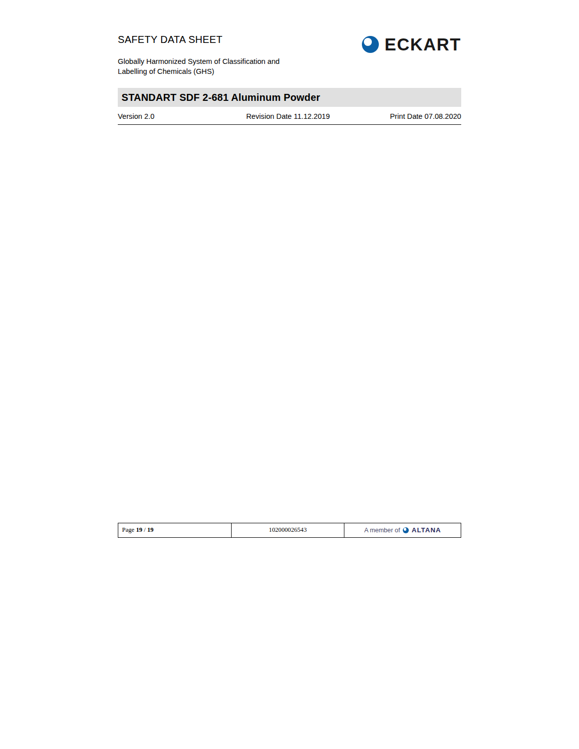SAFETY DATA SHEET
Globally Harmonized System of Classification and Labelling of Chemicals (GHS)
ECKART
STANDART SDF 2-681 Aluminum Powder
Version 2.0
Revision Date 11.12.2019
Print Date 07.08.2020
| Page 19 / 19 | 102000026543 | A member of ALTANA |